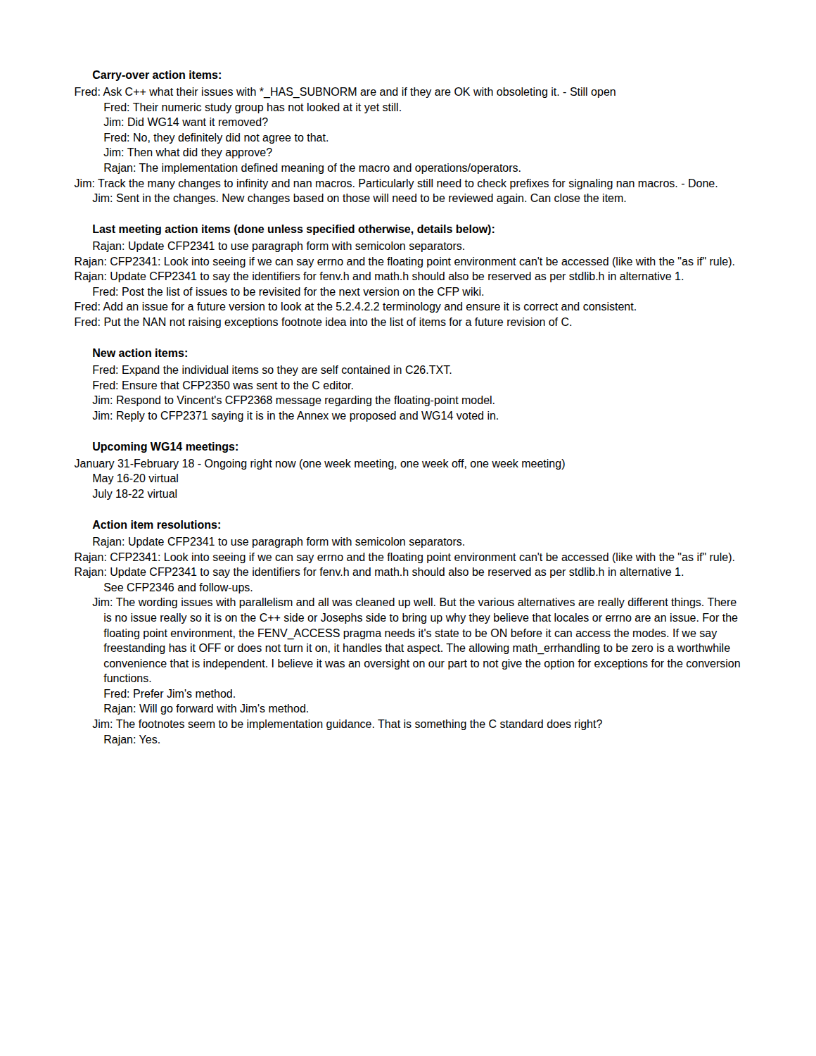Carry-over action items:
Fred: Ask C++ what their issues with *_HAS_SUBNORM are and if they are OK with obsoleting it. - Still open
Fred: Their numeric study group has not looked at it yet still.
Jim: Did WG14 want it removed?
Fred: No, they definitely did not agree to that.
Jim: Then what did they approve?
Rajan: The implementation defined meaning of the macro and operations/operators.
Jim: Track the many changes to infinity and nan macros. Particularly still need to check prefixes for signaling nan macros. - Done.
Jim: Sent in the changes. New changes based on those will need to be reviewed again. Can close the item.
Last meeting action items (done unless specified otherwise, details below):
Rajan: Update CFP2341 to use paragraph form with semicolon separators.
Rajan: CFP2341: Look into seeing if we can say errno and the floating point environment can't be accessed (like with the "as if" rule).
Rajan: Update CFP2341 to say the identifiers for fenv.h and math.h should also be reserved as per stdlib.h in alternative 1.
Fred: Post the list of issues to be revisited for the next version on the CFP wiki.
Fred: Add an issue for a future version to look at the 5.2.4.2.2 terminology and ensure it is correct and consistent.
Fred: Put the NAN not raising exceptions footnote idea into the list of items for a future revision of C.
New action items:
Fred: Expand the individual items so they are self contained in C26.TXT.
Fred: Ensure that CFP2350 was sent to the C editor.
Jim: Respond to Vincent's CFP2368 message regarding the floating-point model.
Jim: Reply to CFP2371 saying it is in the Annex we proposed and WG14 voted in.
Upcoming WG14 meetings:
January 31-February 18 - Ongoing right now (one week meeting, one week off, one week meeting)
May 16-20 virtual
July 18-22 virtual
Action item resolutions:
Rajan: Update CFP2341 to use paragraph form with semicolon separators.
Rajan: CFP2341: Look into seeing if we can say errno and the floating point environment can't be accessed (like with the "as if" rule).
Rajan: Update CFP2341 to say the identifiers for fenv.h and math.h should also be reserved as per stdlib.h in alternative 1.
See CFP2346 and follow-ups.
Jim: The wording issues with parallelism and all was cleaned up well. But the various alternatives are really different things. There is no issue really so it is on the C++ side or Josephs side to bring up why they believe that locales or errno are an issue. For the floating point environment, the FENV_ACCESS pragma needs it's state to be ON before it can access the modes. If we say freestanding has it OFF or does not turn it on, it handles that aspect. The allowing math_errhandling to be zero is a worthwhile convenience that is independent. I believe it was an oversight on our part to not give the option for exceptions for the conversion functions.
Fred: Prefer Jim's method.
Rajan: Will go forward with Jim's method.
Jim: The footnotes seem to be implementation guidance. That is something the C standard does right?
Rajan: Yes.